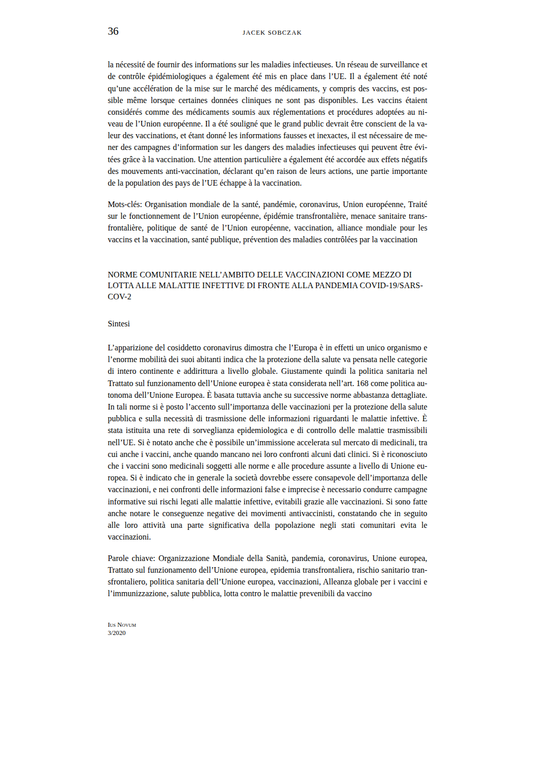36
Jacek Sobczak
la nécessité de fournir des informations sur les maladies infectieuses. Un réseau de surveillance et de contrôle épidémiologiques a également été mis en place dans l’UE. Il a également été noté qu’une accélération de la mise sur le marché des médicaments, y compris des vaccins, est possible même lorsque certaines données cliniques ne sont pas disponibles. Les vaccins étaient considérés comme des médicaments soumis aux réglementations et procédures adoptées au niveau de l’Union européenne. Il a été souligné que le grand public devrait être conscient de la valeur des vaccinations, et étant donné les informations fausses et inexactes, il est nécessaire de mener des campagnes d’information sur les dangers des maladies infectieuses qui peuvent être évitées grâce à la vaccination. Une attention particulière a également été accordée aux effets négatifs des mouvements anti-vaccination, déclarant qu’en raison de leurs actions, une partie importante de la population des pays de l’UE échappe à la vaccination.
Mots-clés: Organisation mondiale de la santé, pandémie, coronavirus, Union européenne, Traité sur le fonctionnement de l’Union européenne, épidémie transfrontalière, menace sanitaire transfrontalière, politique de santé de l’Union européenne, vaccination, alliance mondiale pour les vaccins et la vaccination, santé publique, prévention des maladies contrôlées par la vaccination
Norme comunitarie nell’ambito delle vaccinazioni come mezzo di lotta alle malattie infettive di fronte alla pandemia COVID-19/SARS-CoV-2
Sintesi
L’apparizione del cosiddetto coronavirus dimostra che l’Europa è in effetti un unico organismo e l’enorme mobilità dei suoi abitanti indica che la protezione della salute va pensata nelle categorie di intero continente e addirittura a livello globale. Giustamente quindi la politica sanitaria nel Trattato sul funzionamento dell’Unione europea è stata considerata nell’art. 168 come politica autonoma dell’Unione Europea. È basata tuttavia anche su successive norme abbastanza dettagliate. In tali norme si è posto l’accento sull’importanza delle vaccinazioni per la protezione della salute pubblica e sulla necessità di trasmissione delle informazioni riguardanti le malattie infettive. È stata istituita una rete di sorveglianza epidemiologica e di controllo delle malattie trasmissibili nell’UE. Si è notato anche che è possibile un’immissione accelerata sul mercato di medicinali, tra cui anche i vaccini, anche quando mancano nei loro confronti alcuni dati clinici. Si è riconosciuto che i vaccini sono medicinali soggetti alle norme e alle procedure assunte a livello di Unione europea. Si è indicato che in generale la società dovrebbe essere consapevole dell’importanza delle vaccinazioni, e nei confronti delle informazioni false e imprecise è necessario condurre campagne informative sui rischi legati alle malattie infettive, evitabili grazie alle vaccinazioni. Si sono fatte anche notare le conseguenze negative dei movimenti antivaccinisti, constatando che in seguito alle loro attività una parte significativa della popolazione negli stati comunitari evita le vaccinazioni.
Parole chiave: Organizzazione Mondiale della Sanità, pandemia, coronavirus, Unione europea, Trattato sul funzionamento dell’Unione europea, epidemia transfrontaliera, rischio sanitario transfrontaliero, politica sanitaria dell’Unione europea, vaccinazioni, Alleanza globale per i vaccini e l’immunizzazione, salute pubblica, lotta contro le malattie prevenibili da vaccino
Ius Novum
3/2020